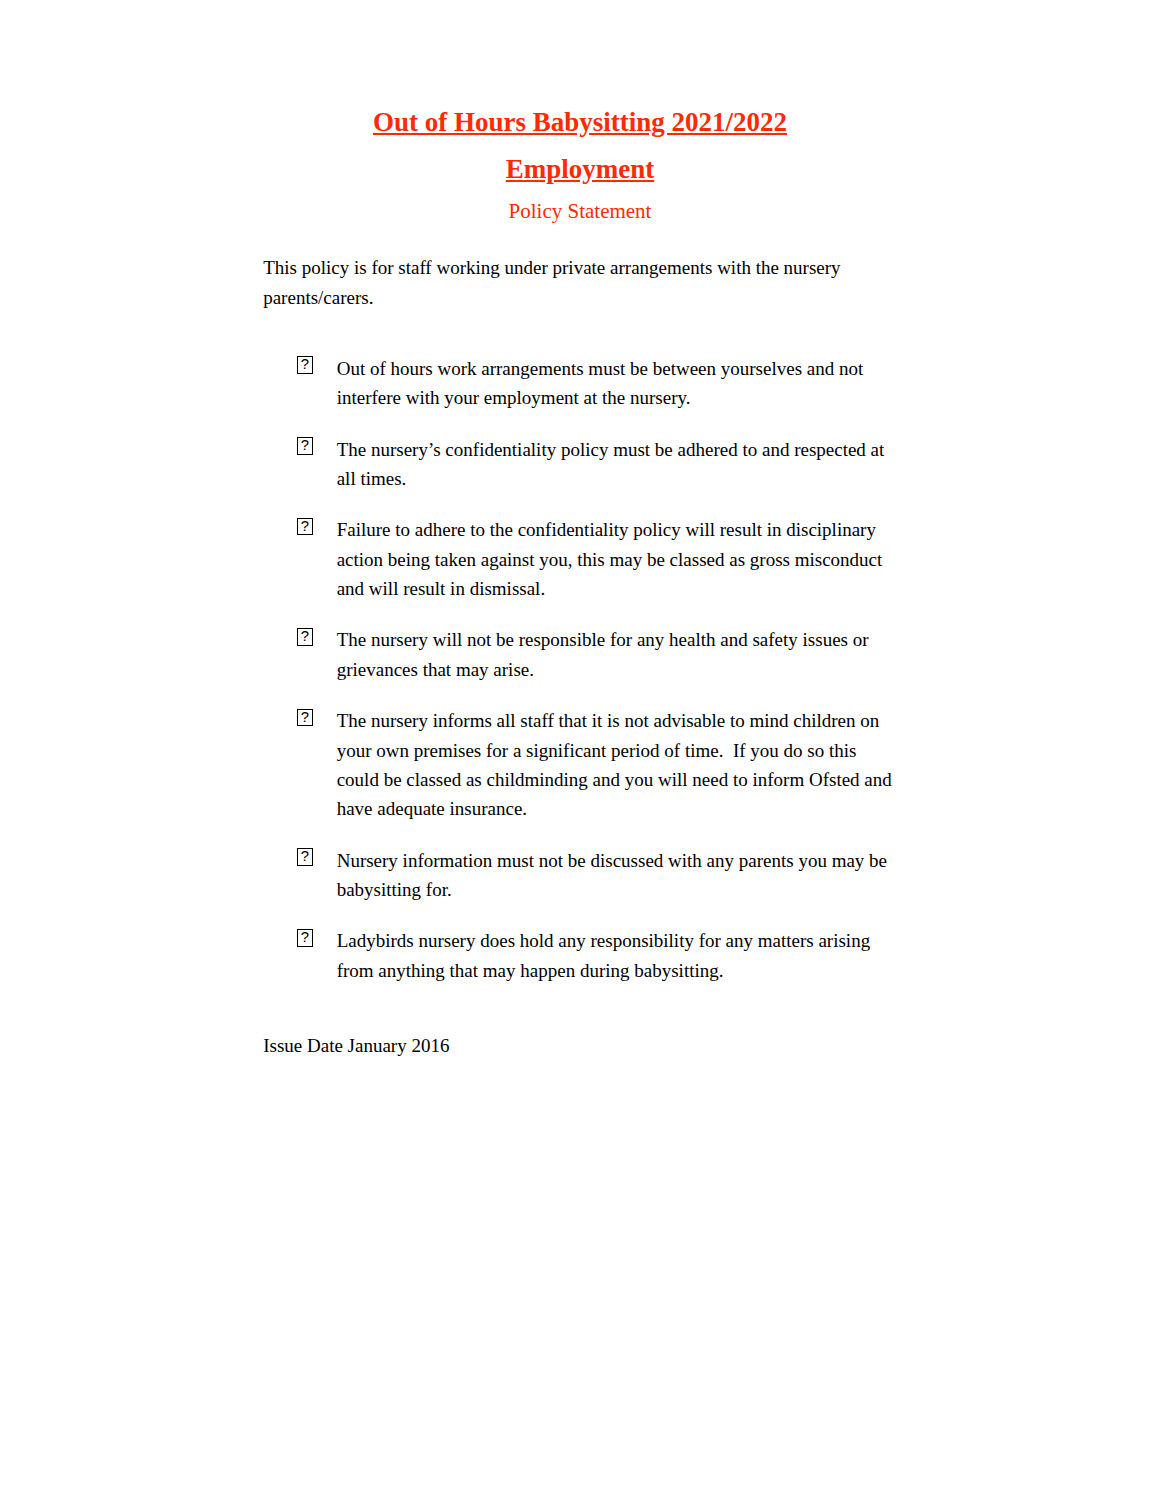Out of Hours Babysitting 2021/2022 Employment
Policy Statement
This policy is for staff working under private arrangements with the nursery parents/carers.
?Out of hours work arrangements must be between yourselves and not interfere with your employment at the nursery.
?The nursery’s confidentiality policy must be adhered to and respected at all times.
?Failure to adhere to the confidentiality policy will result in disciplinary action being taken against you, this may be classed as gross misconduct and will result in dismissal.
?The nursery will not be responsible for any health and safety issues or grievances that may arise.
?The nursery informs all staff that it is not advisable to mind children on your own premises for a significant period of time. If you do so this could be classed as childminding and you will need to inform Ofsted and have adequate insurance.
?Nursery information must not be discussed with any parents you may be babysitting for.
?Ladybirds nursery does hold any responsibility for any matters arising from anything that may happen during babysitting.
Issue Date January 2016